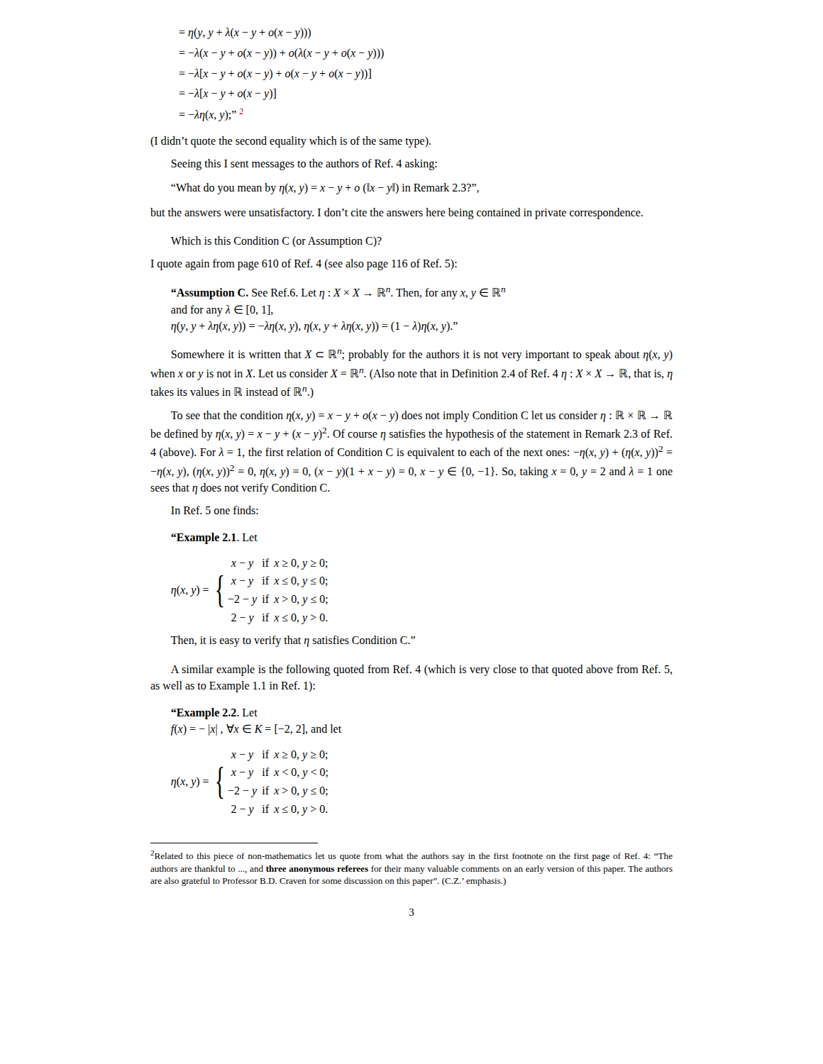= η(y, y + λ(x − y + o(x − y)))
= −λ(x − y + o(x − y)) + o(λ(x − y + o(x − y)))
= −λ[x − y + o(x − y) + o(x − y + o(x − y))]
= −λ[x − y + o(x − y)]
= −λη(x, y);” 2
(I didn’t quote the second equality which is of the same type).
Seeing this I sent messages to the authors of Ref. 4 asking:
“What do you mean by η(x, y) = x − y + o (‖x − y‖) in Remark 2.3?”,
but the answers were unsatisfactory. I don’t cite the answers here being contained in private correspondence.
Which is this Condition C (or Assumption C)?
I quote again from page 610 of Ref. 4 (see also page 116 of Ref. 5):
“Assumption C. See Ref.6. Let η : X × X → ℝn. Then, for any x, y ∈ ℝn
and for any λ ∈ [0, 1],
η(y, y + λη(x, y)) = −λη(x, y), η(x, y + λη(x, y)) = (1 − λ)η(x, y).”
Somewhere it is written that X ⊂ ℝn; probably for the authors it is not very important to speak about η(x, y) when x or y is not in X. Let us consider X = ℝn. (Also note that in Definition 2.4 of Ref. 4 η : X × X → ℝ, that is, η takes its values in ℝ instead of ℝn.)
To see that the condition η(x, y) = x − y + o(x − y) does not imply Condition C let us consider η : ℝ × ℝ → ℝ be defined by η(x, y) = x − y + (x − y)2. Of course η satisfies the hypothesis of the statement in Remark 2.3 of Ref. 4 (above). For λ = 1, the first relation of Condition C is equivalent to each of the next ones: −η(x, y) + (η(x, y))2 = −η(x, y), (η(x, y))2 = 0, η(x, y) = 0, (x − y)(1 + x − y) = 0, x − y ∈ {0, −1}. So, taking x = 0, y = 2 and λ = 1 one sees that η does not verify Condition C.
In Ref. 5 one finds:
“Example 2.1. Let
η(x, y) ={
| x − y | if | x ≥ 0, y ≥ 0; |
| x − y | if | x ≤ 0, y ≤ 0; |
| −2 − y | if | x > 0, y ≤ 0; |
| 2 − y | if | x ≤ 0, y > 0. |
Then, it is easy to verify that η satisfies Condition C.”
A similar example is the following quoted from Ref. 4 (which is very close to that quoted above from Ref. 5, as well as to Example 1.1 in Ref. 1):
“Example 2.2. Let
f(x) = − |x| , ∀x ∈ K = [−2, 2], and let
η(x, y) ={
| x − y | if | x ≥ 0, y ≥ 0; |
| x − y | if | x < 0, y < 0; |
| −2 − y | if | x > 0, y ≤ 0; |
| 2 − y | if | x ≤ 0, y > 0. |
2Related to this piece of non-mathematics let us quote from what the authors say in the first footnote on the first page of Ref. 4: “The authors are thankful to ..., and three anonymous referees for their many valuable comments on an early version of this paper. The authors are also grateful to Professor B.D. Craven for some discussion on this paper”. (C.Z.’ emphasis.)
3